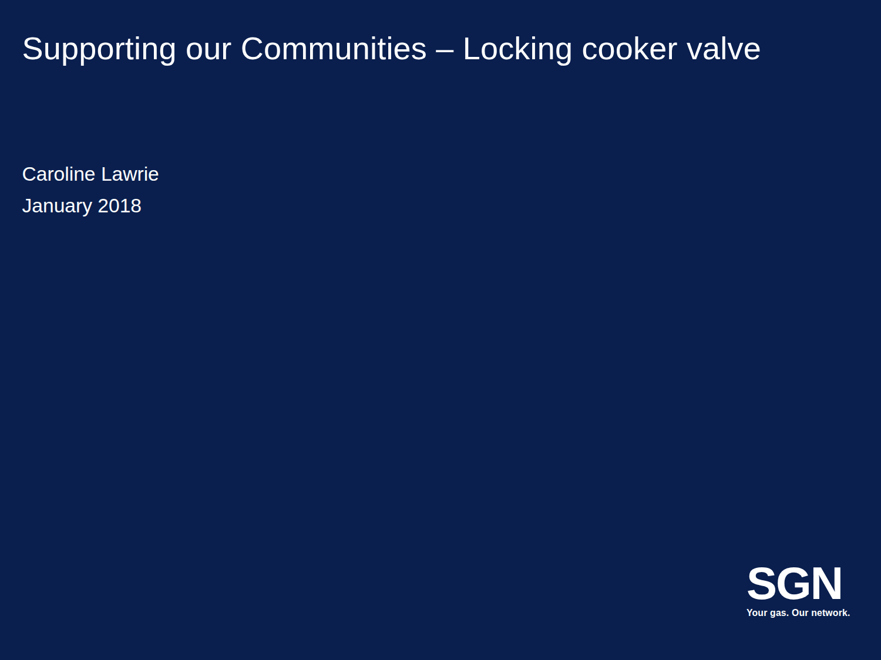Supporting our Communities – Locking cooker valve
Caroline Lawrie January 2018
SGN
Your gas. Our network.